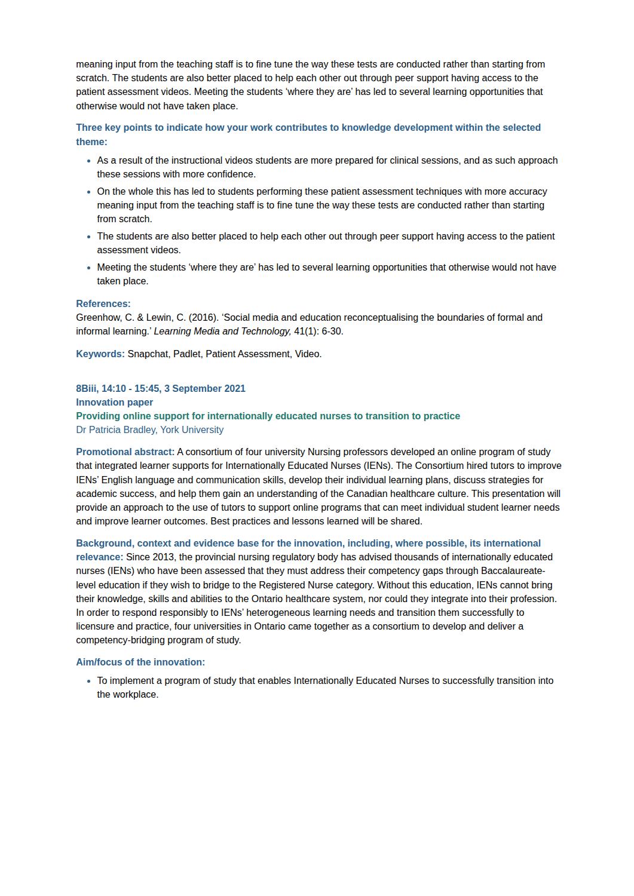meaning input from the teaching staff is to fine tune the way these tests are conducted rather than starting from scratch. The students are also better placed to help each other out through peer support having access to the patient assessment videos. Meeting the students ‘where they are’ has led to several learning opportunities that otherwise would not have taken place.
Three key points to indicate how your work contributes to knowledge development within the selected theme:
As a result of the instructional videos students are more prepared for clinical sessions, and as such approach these sessions with more confidence.
On the whole this has led to students performing these patient assessment techniques with more accuracy meaning input from the teaching staff is to fine tune the way these tests are conducted rather than starting from scratch.
The students are also better placed to help each other out through peer support having access to the patient assessment videos.
Meeting the students ‘where they are’ has led to several learning opportunities that otherwise would not have taken place.
References:
Greenhow, C. & Lewin, C. (2016). ‘Social media and education reconceptualising the boundaries of formal and informal learning.’ Learning Media and Technology, 41(1): 6-30.
Keywords: Snapchat, Padlet, Patient Assessment, Video.
8Biii, 14:10 - 15:45, 3 September 2021
Innovation paper
Providing online support for internationally educated nurses to transition to practice
Dr Patricia Bradley, York University
Promotional abstract: A consortium of four university Nursing professors developed an online program of study that integrated learner supports for Internationally Educated Nurses (IENs). The Consortium hired tutors to improve IENs’ English language and communication skills, develop their individual learning plans, discuss strategies for academic success, and help them gain an understanding of the Canadian healthcare culture. This presentation will provide an approach to the use of tutors to support online programs that can meet individual student learner needs and improve learner outcomes. Best practices and lessons learned will be shared.
Background, context and evidence base for the innovation, including, where possible, its international relevance: Since 2013, the provincial nursing regulatory body has advised thousands of internationally educated nurses (IENs) who have been assessed that they must address their competency gaps through Baccalaureate-level education if they wish to bridge to the Registered Nurse category. Without this education, IENs cannot bring their knowledge, skills and abilities to the Ontario healthcare system, nor could they integrate into their profession. In order to respond responsibly to IENs’ heterogeneous learning needs and transition them successfully to licensure and practice, four universities in Ontario came together as a consortium to develop and deliver a competency-bridging program of study.
Aim/focus of the innovation:
To implement a program of study that enables Internationally Educated Nurses to successfully transition into the workplace.